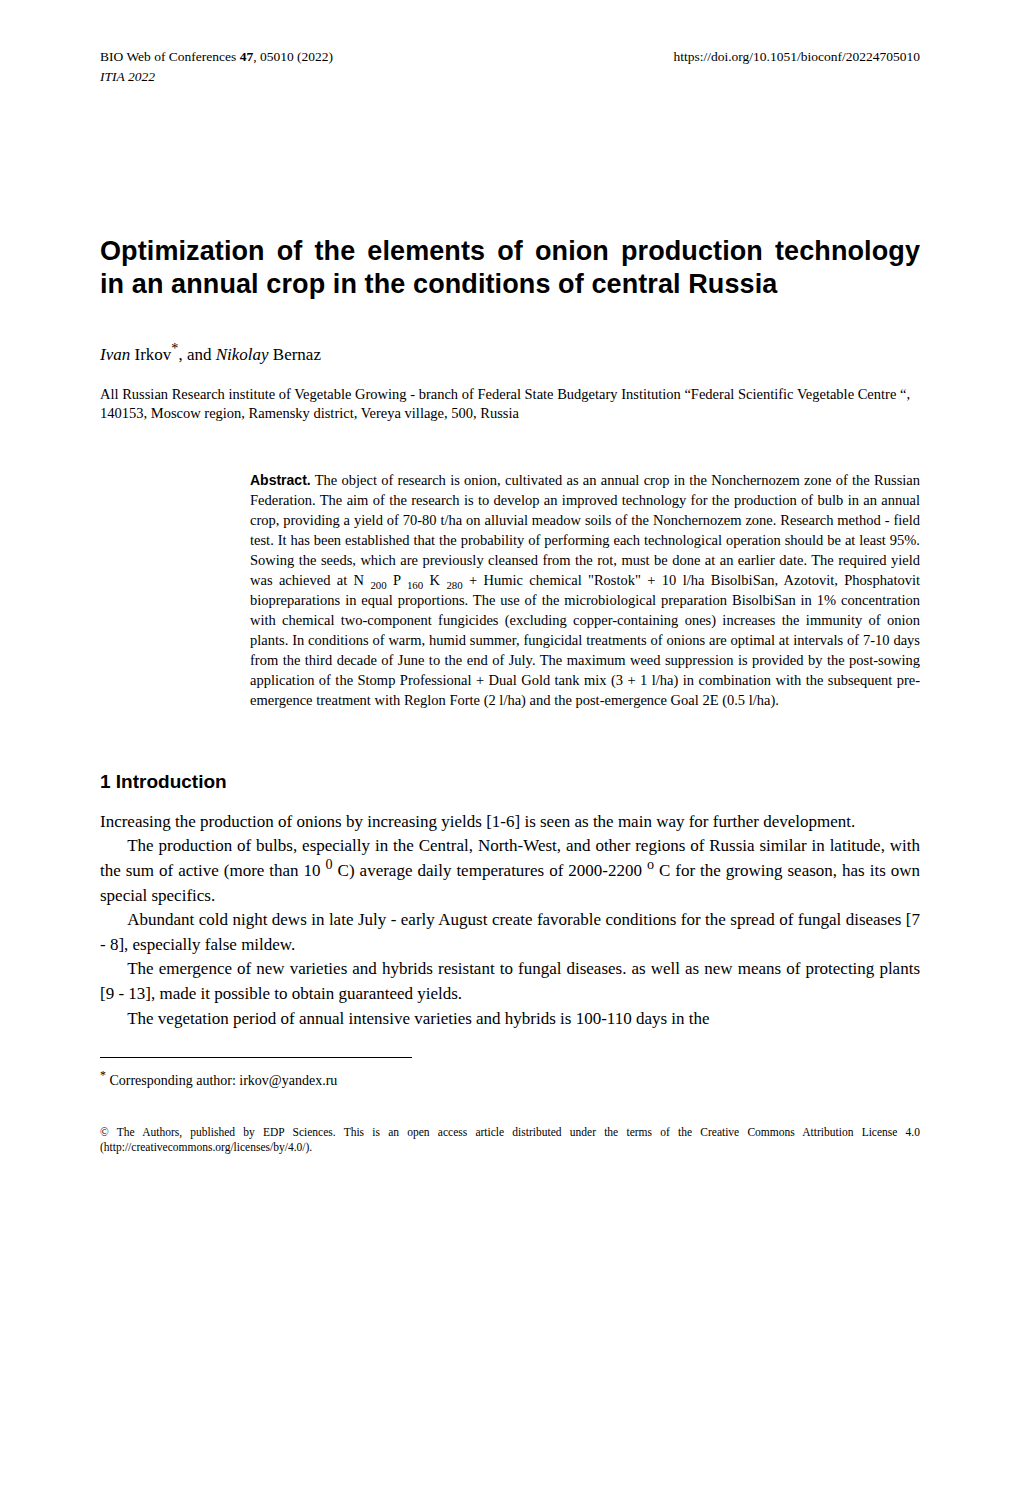BIO Web of Conferences 47, 05010 (2022)
ITIA 2022
https://doi.org/10.1051/bioconf/20224705010
Optimization of the elements of onion production technology in an annual crop in the conditions of central Russia
Ivan Irkov*, and Nikolay Bernaz
All Russian Research institute of Vegetable Growing - branch of Federal State Budgetary Institution “Federal Scientific Vegetable Centre “, 140153, Moscow region, Ramensky district, Vereya village, 500, Russia
Abstract. The object of research is onion, cultivated as an annual crop in the Nonchernozem zone of the Russian Federation. The aim of the research is to develop an improved technology for the production of bulb in an annual crop, providing a yield of 70-80 t/ha on alluvial meadow soils of the Nonchernozem zone. Research method - field test. It has been established that the probability of performing each technological operation should be at least 95%. Sowing the seeds, which are previously cleansed from the rot, must be done at an earlier date. The required yield was achieved at N 200 P 160 K 280 + Humic chemical "Rostok" + 10 l/ha BisolbiSan, Azotovit, Phosphatovit biopreparations in equal proportions. The use of the microbiological preparation BisolbiSan in 1% concentration with chemical two-component fungicides (excluding copper-containing ones) increases the immunity of onion plants. In conditions of warm, humid summer, fungicidal treatments of onions are optimal at intervals of 7-10 days from the third decade of June to the end of July. The maximum weed suppression is provided by the post-sowing application of the Stomp Professional + Dual Gold tank mix (3 + 1 l/ha) in combination with the subsequent pre-emergence treatment with Reglon Forte (2 l/ha) and the post-emergence Goal 2E (0.5 l/ha).
1 Introduction
Increasing the production of onions by increasing yields [1-6] is seen as the main way for further development.
The production of bulbs, especially in the Central, North-West, and other regions of Russia similar in latitude, with the sum of active (more than 10 0 C) average daily temperatures of 2000-2200 o C for the growing season, has its own special specifics.
Abundant cold night dews in late July - early August create favorable conditions for the spread of fungal diseases [7 - 8], especially false mildew.
The emergence of new varieties and hybrids resistant to fungal diseases. as well as new means of protecting plants [9 - 13], made it possible to obtain guaranteed yields.
The vegetation period of annual intensive varieties and hybrids is 100-110 days in the
* Corresponding author: irkov@yandex.ru
© The Authors, published by EDP Sciences. This is an open access article distributed under the terms of the Creative Commons Attribution License 4.0 (http://creativecommons.org/licenses/by/4.0/).